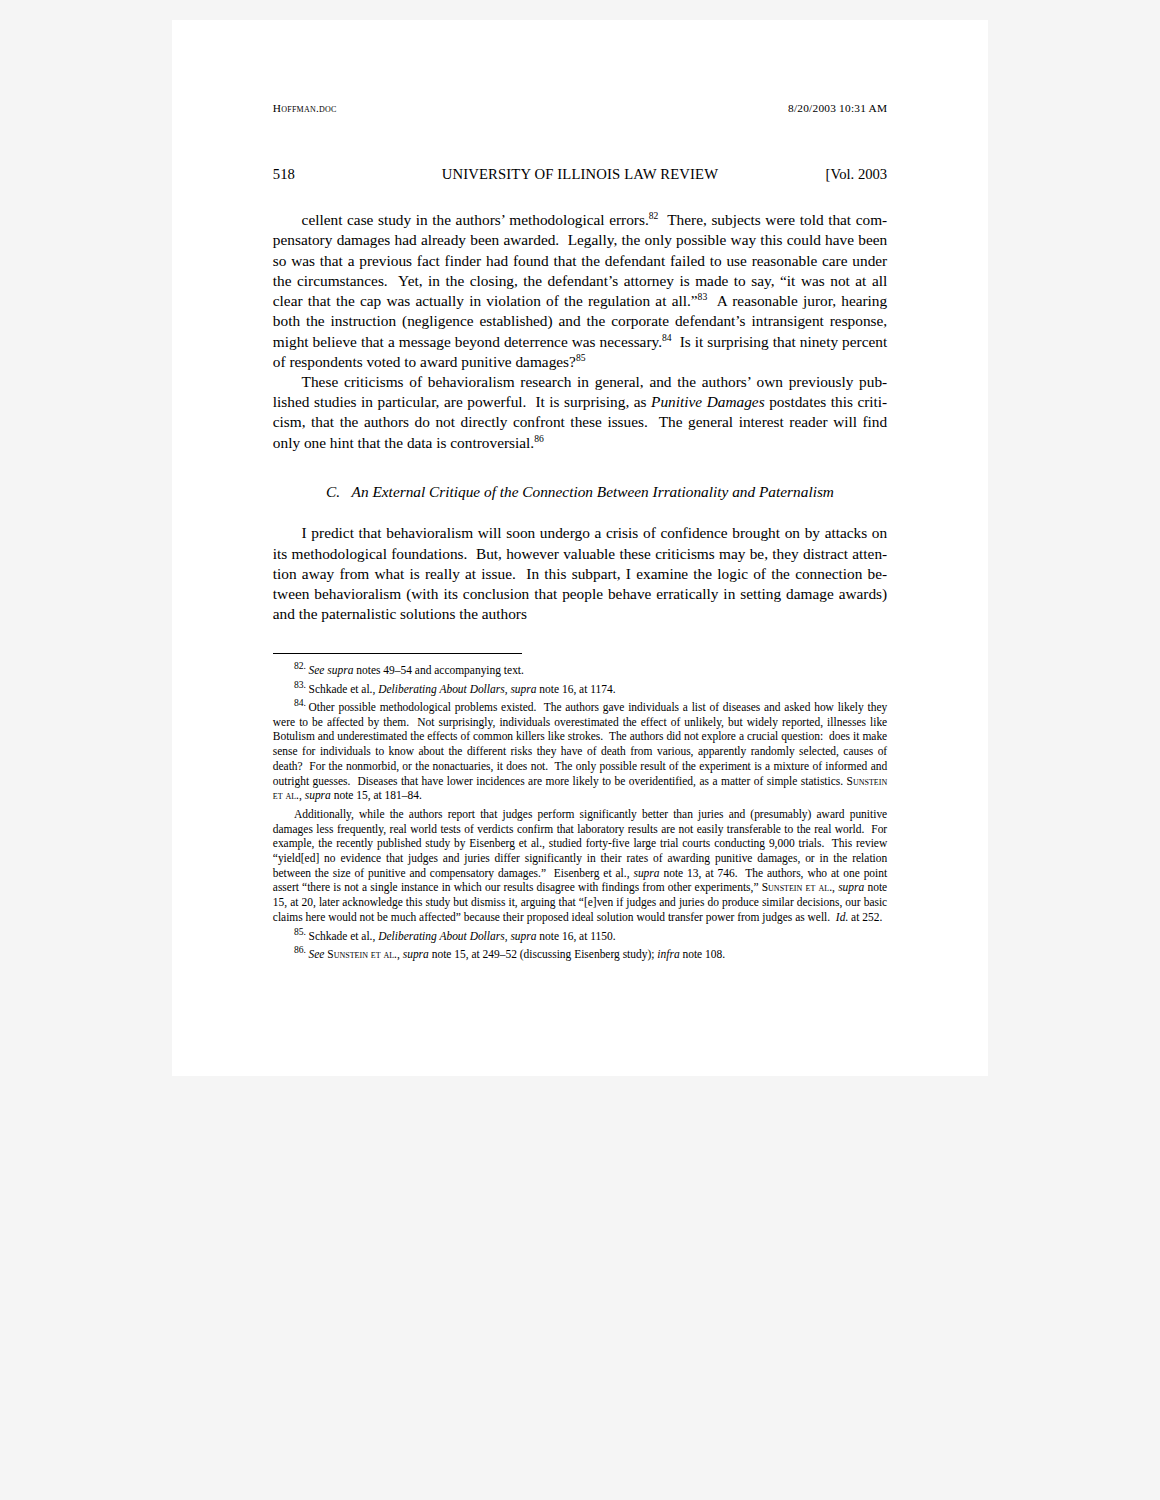Hoffman.doc 8/20/2003 10:31 AM
518 UNIVERSITY OF ILLINOIS LAW REVIEW [Vol. 2003
cellent case study in the authors’ methodological errors.82 There, subjects were told that compensatory damages had already been awarded. Legally, the only possible way this could have been so was that a previous fact finder had found that the defendant failed to use reasonable care under the circumstances. Yet, in the closing, the defendant’s attorney is made to say, “it was not at all clear that the cap was actually in violation of the regulation at all.”83 A reasonable juror, hearing both the instruction (negligence established) and the corporate defendant’s intransigent response, might believe that a message beyond deterrence was necessary.84 Is it surprising that ninety percent of respondents voted to award punitive damages?85
These criticisms of behavioralism research in general, and the authors’ own previously published studies in particular, are powerful. It is surprising, as Punitive Damages postdates this criticism, that the authors do not directly confront these issues. The general interest reader will find only one hint that the data is controversial.86
C. An External Critique of the Connection Between Irrationality and Paternalism
I predict that behavioralism will soon undergo a crisis of confidence brought on by attacks on its methodological foundations. But, however valuable these criticisms may be, they distract attention away from what is really at issue. In this subpart, I examine the logic of the connection between behavioralism (with its conclusion that people behave erratically in setting damage awards) and the paternalistic solutions the authors
82. See supra notes 49–54 and accompanying text.
83. Schkade et al., Deliberating About Dollars, supra note 16, at 1174.
84. Other possible methodological problems existed. The authors gave individuals a list of diseases and asked how likely they were to be affected by them. Not surprisingly, individuals overestimated the effect of unlikely, but widely reported, illnesses like Botulism and underestimated the effects of common killers like strokes. The authors did not explore a crucial question: does it make sense for individuals to know about the different risks they have of death from various, apparently randomly selected, causes of death? For the nonmorbid, or the nonactuaries, it does not. The only possible result of the experiment is a mixture of informed and outright guesses. Diseases that have lower incidences are more likely to be overidentified, as a matter of simple statistics. Sunstein et al., supra note 15, at 181–84.
Additionally, while the authors report that judges perform significantly better than juries and (presumably) award punitive damages less frequently, real world tests of verdicts confirm that laboratory results are not easily transferable to the real world. For example, the recently published study by Eisenberg et al., studied forty-five large trial courts conducting 9,000 trials. This review “yield[ed] no evidence that judges and juries differ significantly in their rates of awarding punitive damages, or in the relation between the size of punitive and compensatory damages.” Eisenberg et al., supra note 13, at 746. The authors, who at one point assert “there is not a single instance in which our results disagree with findings from other experiments,” Sunstein et al., supra note 15, at 20, later acknowledge this study but dismiss it, arguing that “[e]ven if judges and juries do produce similar decisions, our basic claims here would not be much affected” because their proposed ideal solution would transfer power from judges as well. Id. at 252.
85. Schkade et al., Deliberating About Dollars, supra note 16, at 1150.
86. See Sunstein et al., supra note 15, at 249–52 (discussing Eisenberg study); infra note 108.